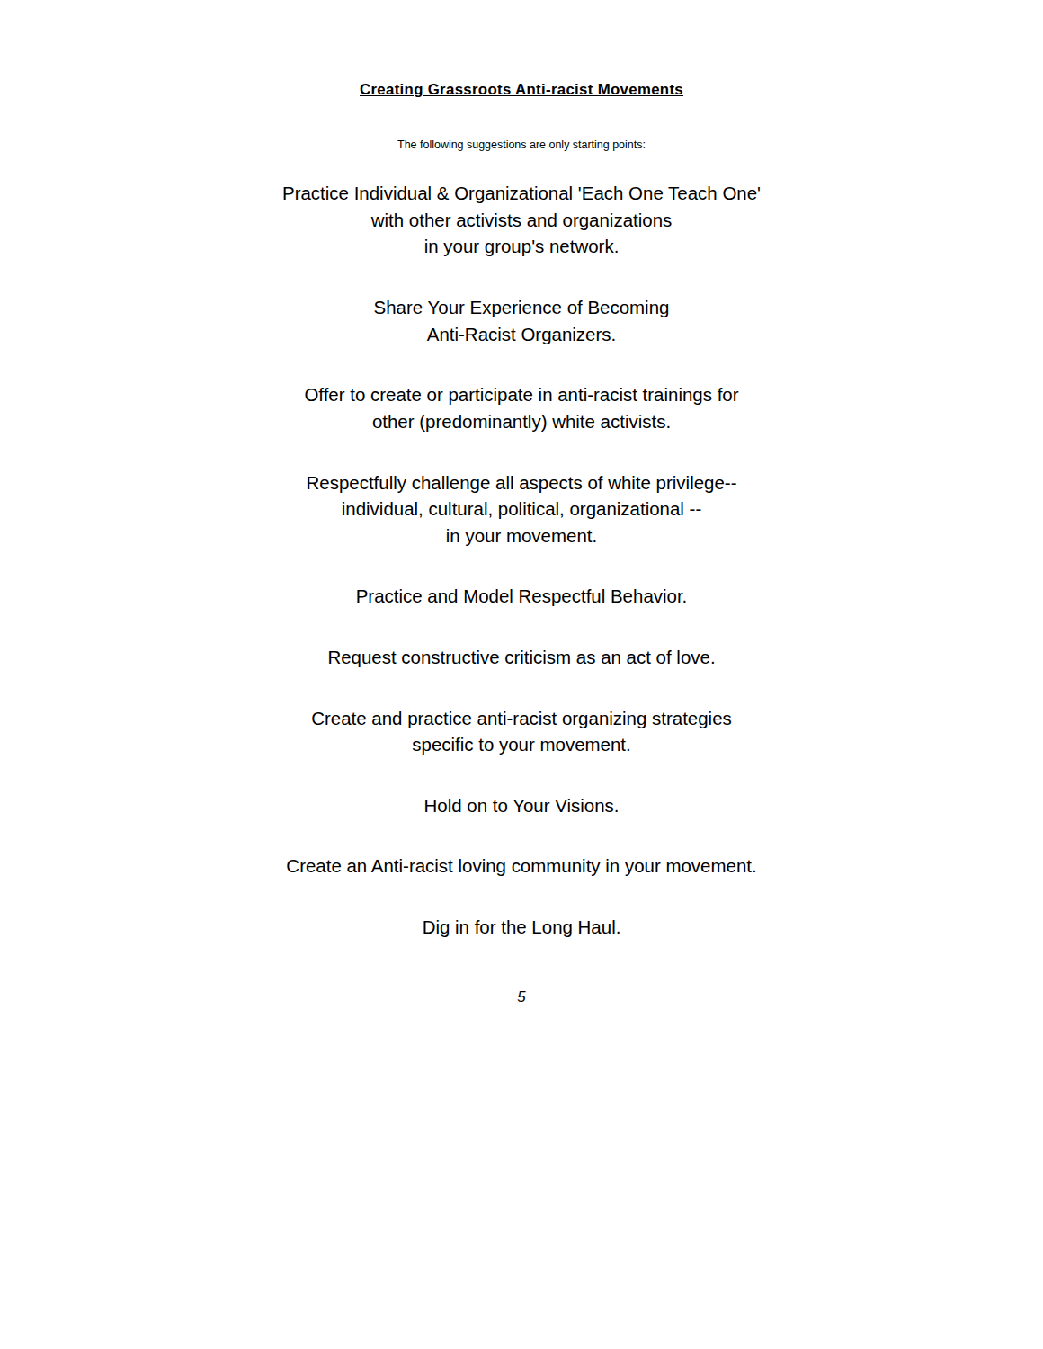Creating Grassroots Anti-racist Movements
The following suggestions are only starting points:
Practice Individual & Organizational 'Each One Teach One'
with other activists and organizations
in your group's network.
Share Your Experience of Becoming
Anti-Racist Organizers.
Offer to create or participate in anti-racist trainings for
other (predominantly) white activists.
Respectfully challenge all aspects of white privilege--
individual, cultural, political, organizational --
in your movement.
Practice and Model Respectful Behavior.
Request constructive criticism as an act of love.
Create and practice anti-racist organizing strategies
specific to your movement.
Hold on to Your Visions.
Create an Anti-racist loving community in your movement.
Dig in for the Long Haul.
5